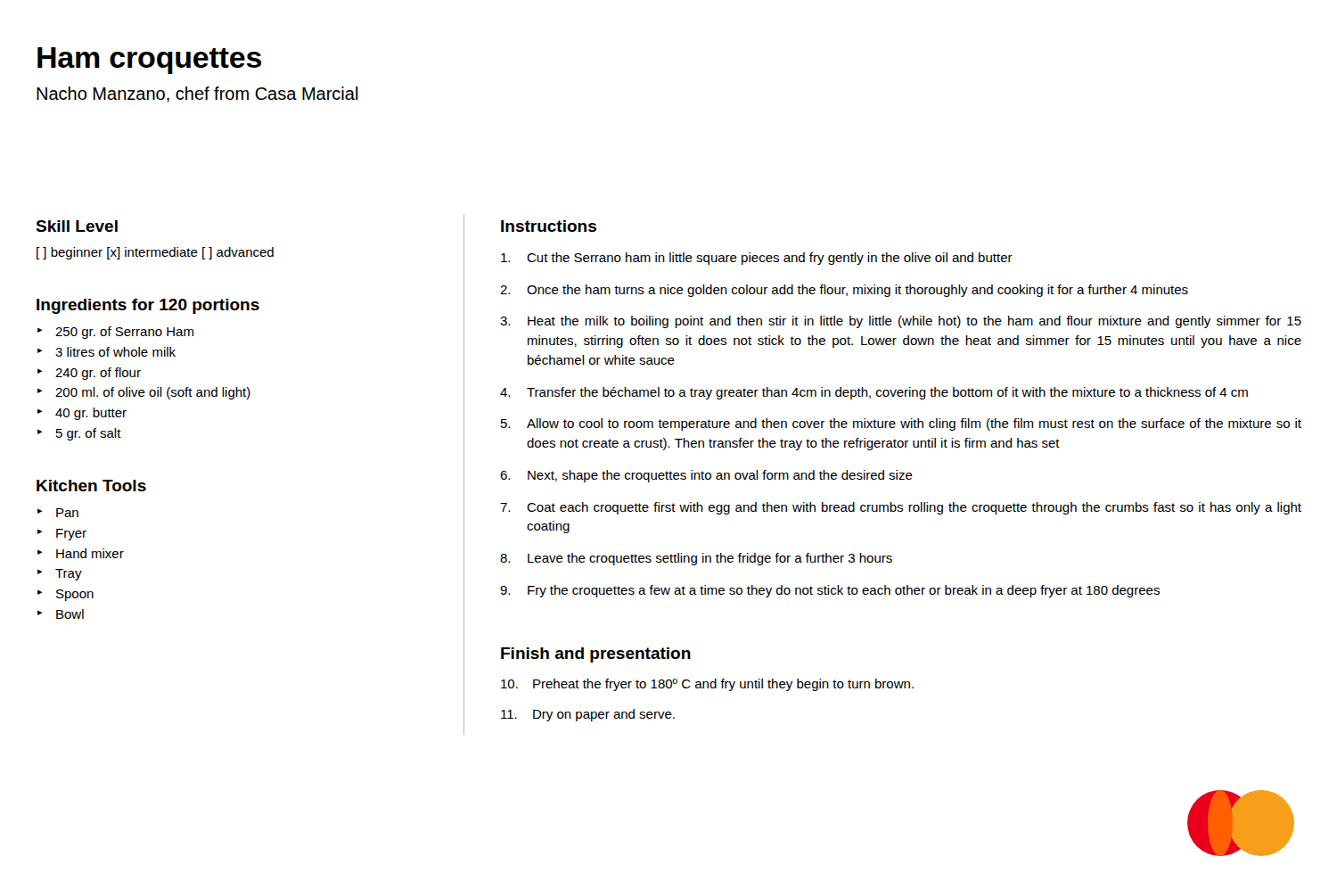Ham croquettes
Nacho Manzano, chef from Casa Marcial
Skill Level
[ ] beginner [x] intermediate [ ] advanced
Ingredients for 120 portions
250 gr. of Serrano Ham
3 litres of whole milk
240 gr. of flour
200 ml. of olive oil (soft and light)
40 gr. butter
5 gr. of salt
Kitchen Tools
Pan
Fryer
Hand mixer
Tray
Spoon
Bowl
Instructions
Cut the Serrano ham in little square pieces and fry gently in the olive oil and butter
Once the ham turns a nice golden colour add the flour, mixing it thoroughly and cooking it for a further 4 minutes
Heat the milk to boiling point and then stir it in little by little (while hot) to the ham and flour mixture and gently simmer for 15 minutes, stirring often so it does not stick to the pot. Lower down the heat and simmer for 15 minutes until you have a nice béchamel or white sauce
Transfer the béchamel to a tray greater than 4cm in depth, covering the bottom of it with the mixture to a thickness of 4 cm
Allow to cool to room temperature and then cover the mixture with cling film (the film must rest on the surface of the mixture so it does not create a crust). Then transfer the tray to the refrigerator until it is firm and has set
Next, shape the croquettes into an oval form and the desired size
Coat each croquette first with egg and then with bread crumbs rolling the croquette through the crumbs fast so it has only a light coating
Leave the croquettes settling in the fridge for a further 3 hours
Fry the croquettes a few at a time so they do not stick to each other or break in a deep fryer at 180 degrees
Finish and presentation
Preheat the fryer to 180º C and fry until they begin to turn brown.
Dry on paper and serve.